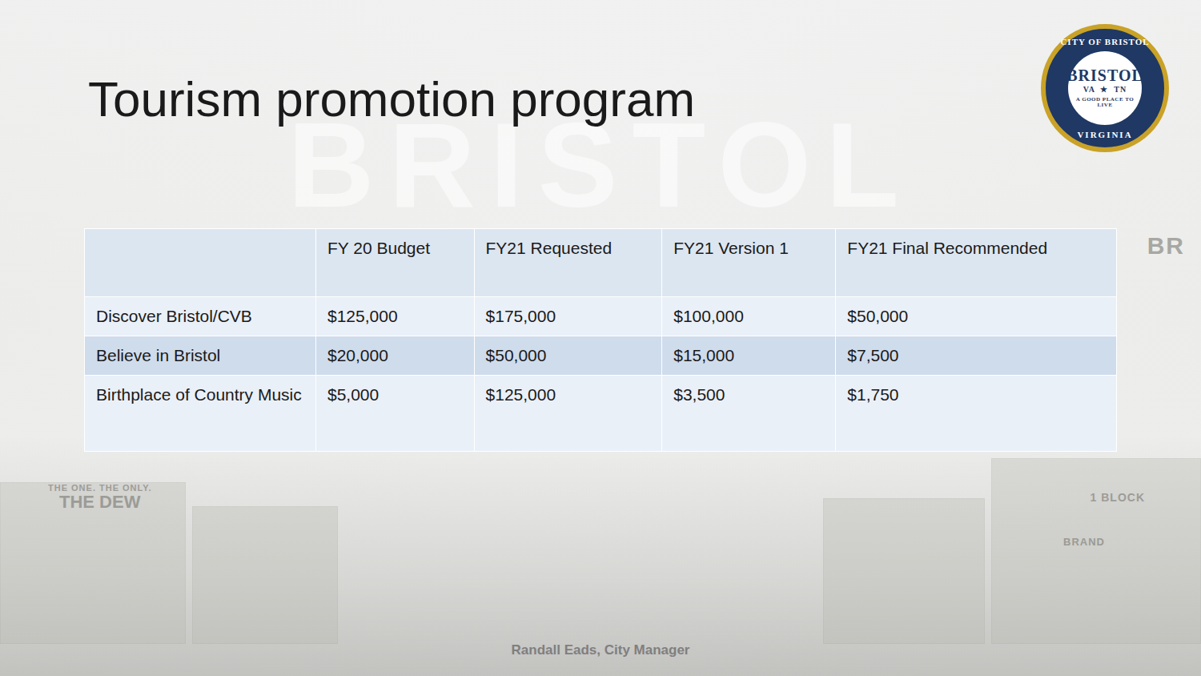THE ONE. THE ONLY. THE DEW
1 BLOCK
BR
BRAND
Tourism promotion program
CITY OF BRISTOL
BRISTOL
VA ★ TN
A Good Place to Live
VIRGINIA
| | FY 20 Budget | FY21 Requested | FY21 Version 1 | FY21 Final Recommended |
| --- | --- | --- | --- | --- |
| Discover Bristol/CVB | $125,000 | $175,000 | $100,000 | $50,000 |
| Believe in Bristol | $20,000 | $50,000 | $15,000 | $7,500 |
| Birthplace of Country Music | $5,000 | $125,000 | $3,500 | $1,750 |
Randall Eads, City Manager